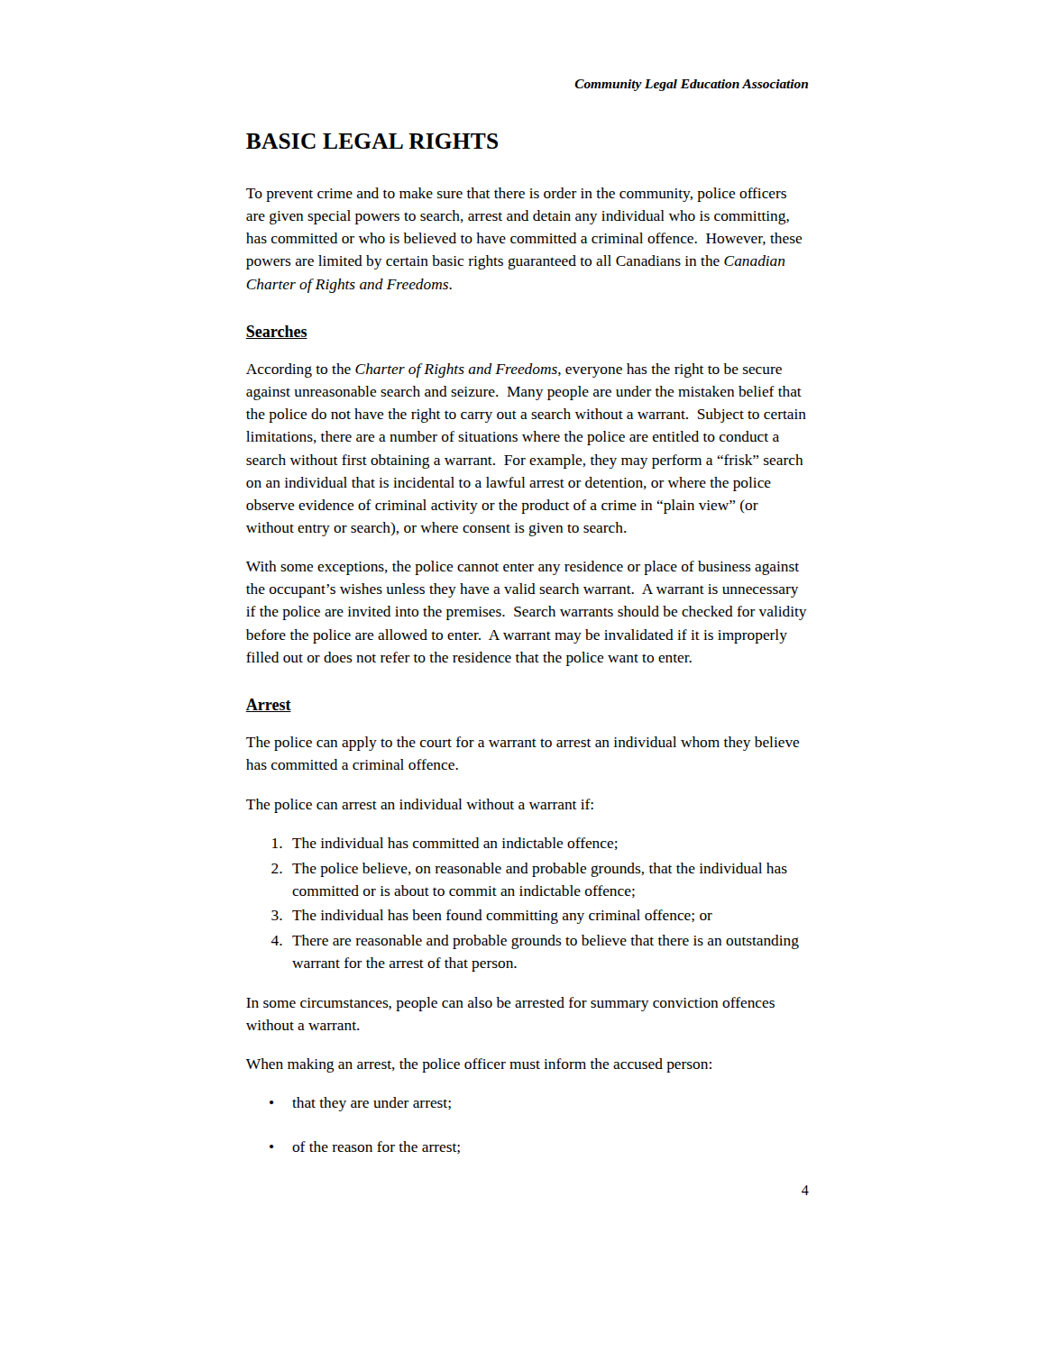Community Legal Education Association
BASIC LEGAL RIGHTS
To prevent crime and to make sure that there is order in the community, police officers are given special powers to search, arrest and detain any individual who is committing, has committed or who is believed to have committed a criminal offence. However, these powers are limited by certain basic rights guaranteed to all Canadians in the Canadian Charter of Rights and Freedoms.
Searches
According to the Charter of Rights and Freedoms, everyone has the right to be secure against unreasonable search and seizure. Many people are under the mistaken belief that the police do not have the right to carry out a search without a warrant. Subject to certain limitations, there are a number of situations where the police are entitled to conduct a search without first obtaining a warrant. For example, they may perform a “frisk” search on an individual that is incidental to a lawful arrest or detention, or where the police observe evidence of criminal activity or the product of a crime in “plain view” (or without entry or search), or where consent is given to search.
With some exceptions, the police cannot enter any residence or place of business against the occupant’s wishes unless they have a valid search warrant. A warrant is unnecessary if the police are invited into the premises. Search warrants should be checked for validity before the police are allowed to enter. A warrant may be invalidated if it is improperly filled out or does not refer to the residence that the police want to enter.
Arrest
The police can apply to the court for a warrant to arrest an individual whom they believe has committed a criminal offence.
The police can arrest an individual without a warrant if:
The individual has committed an indictable offence;
The police believe, on reasonable and probable grounds, that the individual has committed or is about to commit an indictable offence;
The individual has been found committing any criminal offence; or
There are reasonable and probable grounds to believe that there is an outstanding warrant for the arrest of that person.
In some circumstances, people can also be arrested for summary conviction offences without a warrant.
When making an arrest, the police officer must inform the accused person:
that they are under arrest;
of the reason for the arrest;
4